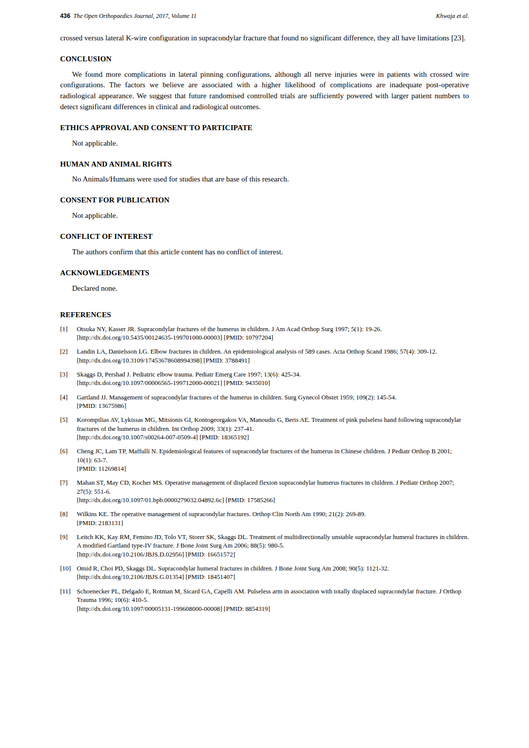436 The Open Orthopaedics Journal, 2017, Volume 11
Khwaja et al.
crossed versus lateral K-wire configuration in supracondylar fracture that found no significant difference, they all have limitations [23].
Conclusion
We found more complications in lateral pinning configurations, although all nerve injuries were in patients with crossed wire configurations. The factors we believe are associated with a higher likelihood of complications are inadequate post-operative radiological appearance. We suggest that future randomised controlled trials are sufficiently powered with larger patient numbers to detect significant differences in clinical and radiological outcomes.
Ethics Approval and Consent to Participate
Not applicable.
Human and Animal Rights
No Animals/Humans were used for studies that are base of this research.
Consent for Publication
Not applicable.
Conflict of Interest
The authors confirm that this article content has no conflict of interest.
Acknowledgements
Declared none.
References
[1] Otsuka NY, Kasser JR. Supracondylar fractures of the humerus in children. J Am Acad Orthop Surg 1997; 5(1): 19-26. [http://dx.doi.org/10.5435/00124635-199701000-00003] [PMID: 10797204]
[2] Landin LA, Danielsson LG. Elbow fractures in children. An epidemiological analysis of 589 cases. Acta Orthop Scand 1986; 57(4): 309-12. [http://dx.doi.org/10.3109/17453678608994398] [PMID: 3788491]
[3] Skaggs D, Pershad J. Pediatric elbow trauma. Pediatr Emerg Care 1997; 13(6): 425-34. [http://dx.doi.org/10.1097/00006565-199712000-00021] [PMID: 9435010]
[4] Gartland JJ. Management of supracondylar fractures of the humerus in children. Surg Gynecol Obstet 1959; 109(2): 145-54. [PMID: 13675986]
[5] Korompilias AV, Lykissas MG, Mitsionis GI, Kontogeorgakos VA, Manoudis G, Beris AE. Treatment of pink pulseless hand following supracondylar fractures of the humerus in children. Int Orthop 2009; 33(1): 237-41. [http://dx.doi.org/10.1007/s00264-007-0509-4] [PMID: 18365192]
[6] Cheng JC, Lam TP, Maffulli N. Epidemiological features of supracondylar fractures of the humerus in Chinese children. J Pediatr Orthop B 2001; 10(1): 63-7. [PMID: 11269814]
[7] Mahan ST, May CD, Kocher MS. Operative management of displaced flexion supracondylar humerus fractures in children. J Pediatr Orthop 2007; 27(5): 551-6. [http://dx.doi.org/10.1097/01.bpb.0000279032.04892.6c] [PMID: 17585266]
[8] Wilkins KE. The operative management of supracondylar fractures. Orthop Clin North Am 1990; 21(2): 269-89. [PMID: 2183131]
[9] Leitch KK, Kay RM, Femino JD, Tolo VT, Storer SK, Skaggs DL. Treatment of multidirectionally unstable supracondylar humeral fractures in children. A modified Gartland type-IV fracture. J Bone Joint Surg Am 2006; 88(5): 980-5. [http://dx.doi.org/10.2106/JBJS.D.02956] [PMID: 16651572]
[10] Omid R, Choi PD, Skaggs DL. Supracondylar humeral fractures in children. J Bone Joint Surg Am 2008; 90(5): 1121-32. [http://dx.doi.org/10.2106/JBJS.G.01354] [PMID: 18451407]
[11] Schoenecker PL, Delgado E, Rotman M, Sicard GA, Capelli AM. Pulseless arm in association with totally displaced supracondylar fracture. J Orthop Trauma 1996; 10(6): 410-5. [http://dx.doi.org/10.1097/00005131-199608000-00008] [PMID: 8854319]